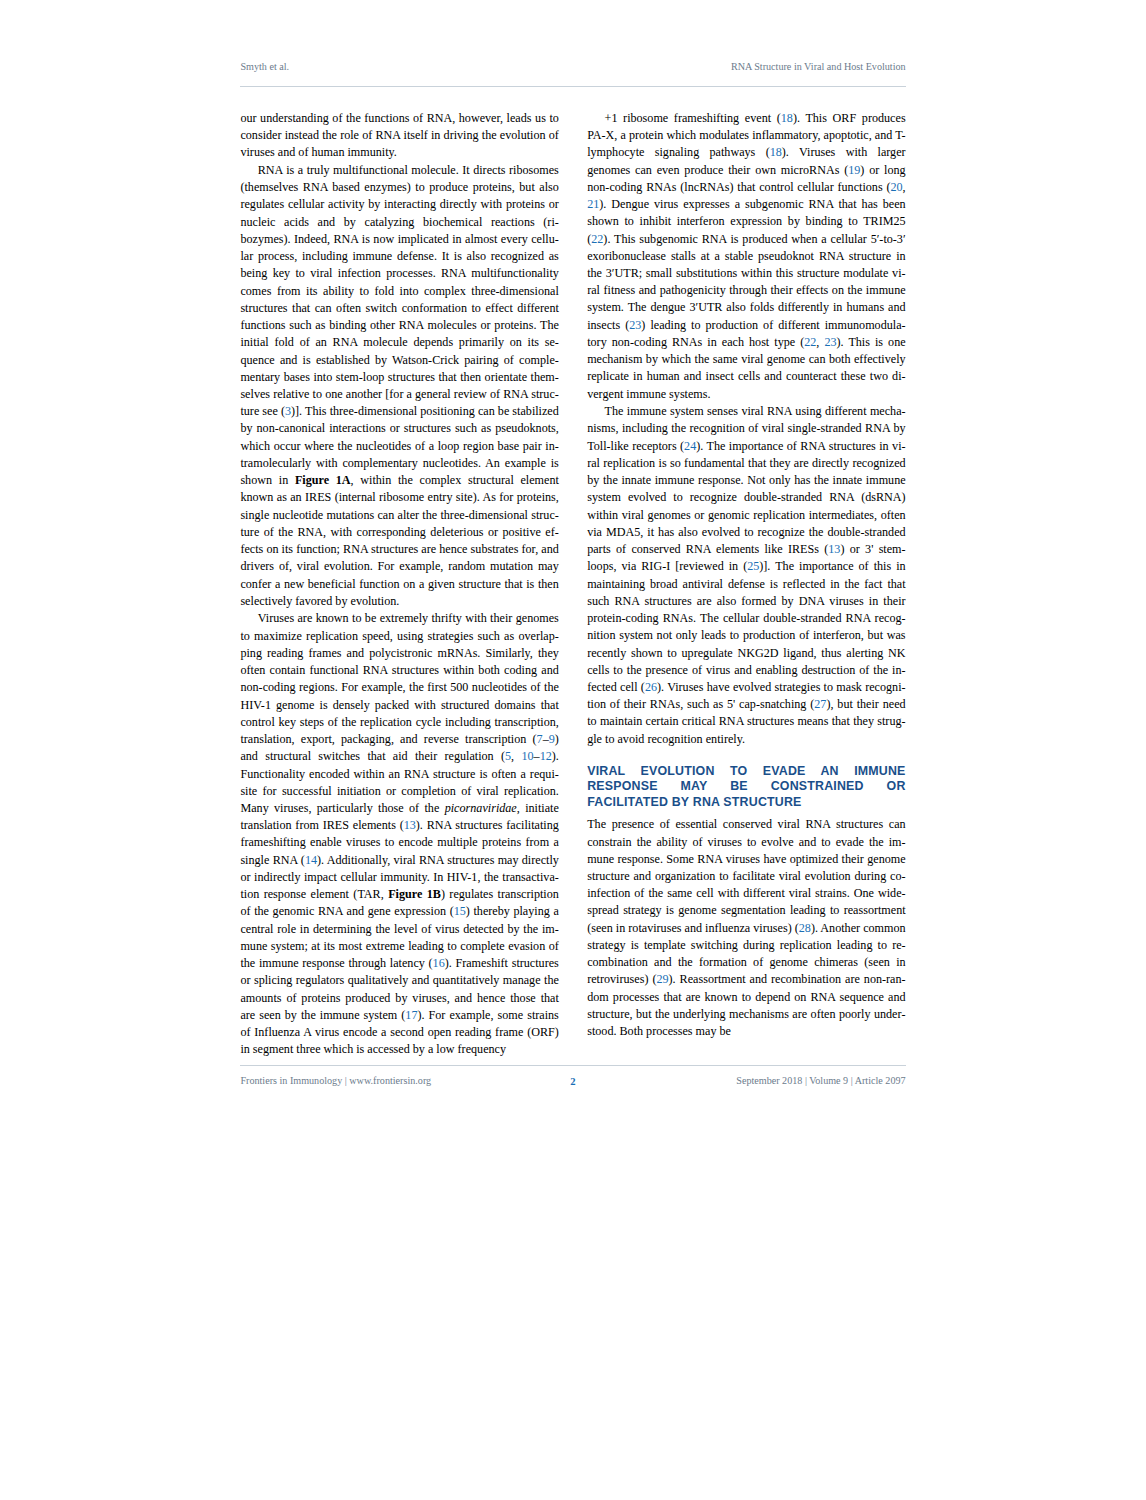Smyth et al.
RNA Structure in Viral and Host Evolution
our understanding of the functions of RNA, however, leads us to consider instead the role of RNA itself in driving the evolution of viruses and of human immunity.
RNA is a truly multifunctional molecule. It directs ribosomes (themselves RNA based enzymes) to produce proteins, but also regulates cellular activity by interacting directly with proteins or nucleic acids and by catalyzing biochemical reactions (ribozymes). Indeed, RNA is now implicated in almost every cellular process, including immune defense. It is also recognized as being key to viral infection processes. RNA multifunctionality comes from its ability to fold into complex three-dimensional structures that can often switch conformation to effect different functions such as binding other RNA molecules or proteins. The initial fold of an RNA molecule depends primarily on its sequence and is established by Watson-Crick pairing of complementary bases into stem-loop structures that then orientate themselves relative to one another [for a general review of RNA structure see (3)]. This three-dimensional positioning can be stabilized by non-canonical interactions or structures such as pseudoknots, which occur where the nucleotides of a loop region base pair intramolecularly with complementary nucleotides. An example is shown in Figure 1A, within the complex structural element known as an IRES (internal ribosome entry site). As for proteins, single nucleotide mutations can alter the three-dimensional structure of the RNA, with corresponding deleterious or positive effects on its function; RNA structures are hence substrates for, and drivers of, viral evolution. For example, random mutation may confer a new beneficial function on a given structure that is then selectively favored by evolution.
Viruses are known to be extremely thrifty with their genomes to maximize replication speed, using strategies such as overlapping reading frames and polycistronic mRNAs. Similarly, they often contain functional RNA structures within both coding and non-coding regions. For example, the first 500 nucleotides of the HIV-1 genome is densely packed with structured domains that control key steps of the replication cycle including transcription, translation, export, packaging, and reverse transcription (7–9) and structural switches that aid their regulation (5, 10–12). Functionality encoded within an RNA structure is often a requisite for successful initiation or completion of viral replication. Many viruses, particularly those of the picornaviridae, initiate translation from IRES elements (13). RNA structures facilitating frameshifting enable viruses to encode multiple proteins from a single RNA (14). Additionally, viral RNA structures may directly or indirectly impact cellular immunity. In HIV-1, the transactivation response element (TAR, Figure 1B) regulates transcription of the genomic RNA and gene expression (15) thereby playing a central role in determining the level of virus detected by the immune system; at its most extreme leading to complete evasion of the immune response through latency (16). Frameshift structures or splicing regulators qualitatively and quantitatively manage the amounts of proteins produced by viruses, and hence those that are seen by the immune system (17). For example, some strains of Influenza A virus encode a second open reading frame (ORF) in segment three which is accessed by a low frequency
+1 ribosome frameshifting event (18). This ORF produces PA-X, a protein which modulates inflammatory, apoptotic, and T-lymphocyte signaling pathways (18). Viruses with larger genomes can even produce their own microRNAs (19) or long non-coding RNAs (lncRNAs) that control cellular functions (20, 21). Dengue virus expresses a subgenomic RNA that has been shown to inhibit interferon expression by binding to TRIM25 (22). This subgenomic RNA is produced when a cellular 5′-to-3′ exoribonuclease stalls at a stable pseudoknot RNA structure in the 3′UTR; small substitutions within this structure modulate viral fitness and pathogenicity through their effects on the immune system. The dengue 3′UTR also folds differently in humans and insects (23) leading to production of different immunomodulatory non-coding RNAs in each host type (22, 23). This is one mechanism by which the same viral genome can both effectively replicate in human and insect cells and counteract these two divergent immune systems.
The immune system senses viral RNA using different mechanisms, including the recognition of viral single-stranded RNA by Toll-like receptors (24). The importance of RNA structures in viral replication is so fundamental that they are directly recognized by the innate immune response. Not only has the innate immune system evolved to recognize double-stranded RNA (dsRNA) within viral genomes or genomic replication intermediates, often via MDA5, it has also evolved to recognize the double-stranded parts of conserved RNA elements like IRESs (13) or 3' stem-loops, via RIG-I [reviewed in (25)]. The importance of this in maintaining broad antiviral defense is reflected in the fact that such RNA structures are also formed by DNA viruses in their protein-coding RNAs. The cellular double-stranded RNA recognition system not only leads to production of interferon, but was recently shown to upregulate NKG2D ligand, thus alerting NK cells to the presence of virus and enabling destruction of the infected cell (26). Viruses have evolved strategies to mask recognition of their RNAs, such as 5' cap-snatching (27), but their need to maintain certain critical RNA structures means that they struggle to avoid recognition entirely.
Viral Evolution to Evade an Immune Response May Be Constrained or Facilitated by RNA Structure
The presence of essential conserved viral RNA structures can constrain the ability of viruses to evolve and to evade the immune response. Some RNA viruses have optimized their genome structure and organization to facilitate viral evolution during co-infection of the same cell with different viral strains. One widespread strategy is genome segmentation leading to reassortment (seen in rotaviruses and influenza viruses) (28). Another common strategy is template switching during replication leading to recombination and the formation of genome chimeras (seen in retroviruses) (29). Reassortment and recombination are non-random processes that are known to depend on RNA sequence and structure, but the underlying mechanisms are often poorly understood. Both processes may be
Frontiers in Immunology | www.frontiersin.org
2
September 2018 | Volume 9 | Article 2097